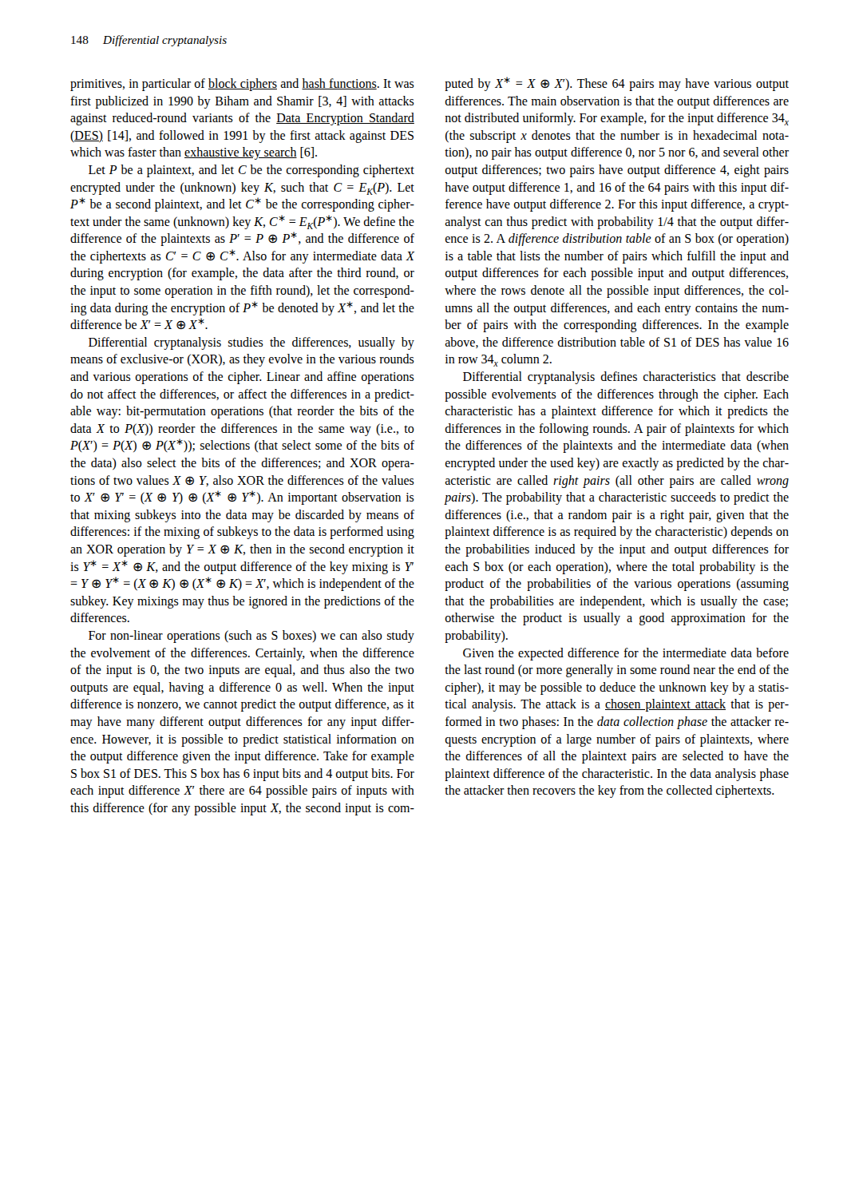148 Differential cryptanalysis
primitives, in particular of block ciphers and hash functions. It was first publicized in 1990 by Biham and Shamir [3, 4] with attacks against reduced-round variants of the Data Encryption Standard (DES) [14], and followed in 1991 by the first attack against DES which was faster than exhaustive key search [6].
Let P be a plaintext, and let C be the corresponding ciphertext encrypted under the (unknown) key K, such that C = EK(P). Let P∗ be a second plaintext, and let C∗ be the corresponding ciphertext under the same (unknown) key K, C∗ = EK(P∗). We define the difference of the plaintexts as P′ = P ⊕ P∗, and the difference of the ciphertexts as C′ = C ⊕ C∗. Also for any intermediate data X during encryption (for example, the data after the third round, or the input to some operation in the fifth round), let the corresponding data during the encryption of P∗ be denoted by X∗, and let the difference be X′ = X ⊕ X∗.
Differential cryptanalysis studies the differences, usually by means of exclusive-or (XOR), as they evolve in the various rounds and various operations of the cipher. Linear and affine operations do not affect the differences, or affect the differences in a predictable way: bit-permutation operations (that reorder the bits of the data X to P(X)) reorder the differences in the same way (i.e., to P(X′) = P(X) ⊕ P(X∗)); selections (that select some of the bits of the data) also select the bits of the differences; and XOR operations of two values X ⊕ Y, also XOR the differences of the values to X′ ⊕ Y′ = (X ⊕ Y) ⊕ (X∗ ⊕ Y∗). An important observation is that mixing subkeys into the data may be discarded by means of differences: if the mixing of subkeys to the data is performed using an XOR operation by Y = X ⊕ K, then in the second encryption it is Y∗ = X∗ ⊕ K, and the output difference of the key mixing is Y′ = Y ⊕ Y∗ = (X ⊕ K) ⊕ (X∗ ⊕ K) = X′, which is independent of the subkey. Key mixings may thus be ignored in the predictions of the differences.
For non-linear operations (such as S boxes) we can also study the evolvement of the differences. Certainly, when the difference of the input is 0, the two inputs are equal, and thus also the two outputs are equal, having a difference 0 as well. When the input difference is nonzero, we cannot predict the output difference, as it may have many different output differences for any input difference. However, it is possible to predict statistical information on the output difference given the input difference. Take for example S box S1 of DES. This S box has 6 input bits and 4 output bits. For each input difference X′ there are 64 possible pairs of inputs with this difference (for any possible input X, the second input is computed by X∗ = X ⊕ X′). These 64 pairs may have various output differences. The main observation is that the output differences are not distributed uniformly. For example, for the input difference 34x (the subscript x denotes that the number is in hexadecimal notation), no pair has output difference 0, nor 5 nor 6, and several other output differences; two pairs have output difference 4, eight pairs have output difference 1, and 16 of the 64 pairs with this input difference have output difference 2. For this input difference, a cryptanalyst can thus predict with probability 1/4 that the output difference is 2. A difference distribution table of an S box (or operation) is a table that lists the number of pairs which fulfill the input and output differences for each possible input and output differences, where the rows denote all the possible input differences, the columns all the output differences, and each entry contains the number of pairs with the corresponding differences. In the example above, the difference distribution table of S1 of DES has value 16 in row 34x column 2.
Differential cryptanalysis defines characteristics that describe possible evolvements of the differences through the cipher. Each characteristic has a plaintext difference for which it predicts the differences in the following rounds. A pair of plaintexts for which the differences of the plaintexts and the intermediate data (when encrypted under the used key) are exactly as predicted by the characteristic are called right pairs (all other pairs are called wrong pairs). The probability that a characteristic succeeds to predict the differences (i.e., that a random pair is a right pair, given that the plaintext difference is as required by the characteristic) depends on the probabilities induced by the input and output differences for each S box (or each operation), where the total probability is the product of the probabilities of the various operations (assuming that the probabilities are independent, which is usually the case; otherwise the product is usually a good approximation for the probability).
Given the expected difference for the intermediate data before the last round (or more generally in some round near the end of the cipher), it may be possible to deduce the unknown key by a statistical analysis. The attack is a chosen plaintext attack that is performed in two phases: In the data collection phase the attacker requests encryption of a large number of pairs of plaintexts, where the differences of all the plaintext pairs are selected to have the plaintext difference of the characteristic. In the data analysis phase the attacker then recovers the key from the collected ciphertexts.